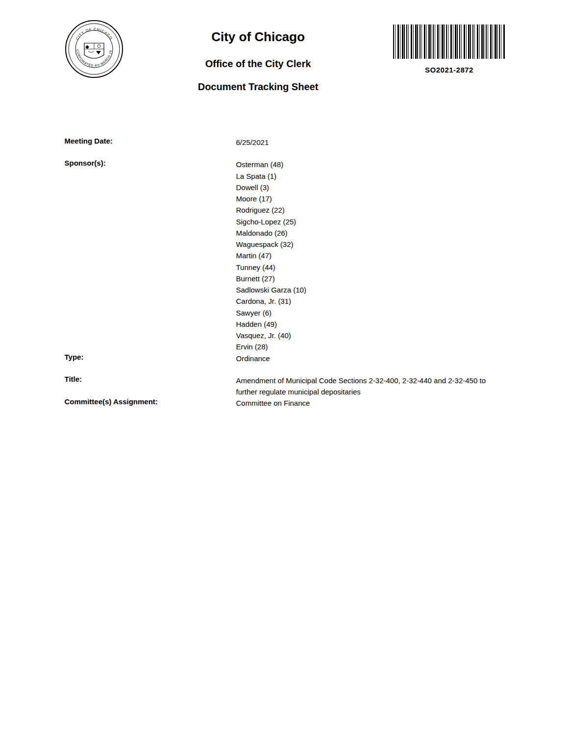CITY OF CHICAGO INCORPORATED 4th MARCH 1837
City of Chicago
Office of the City Clerk
Document Tracking Sheet
SO2021-2872
Meeting Date:
6/25/2021
Sponsor(s):
Osterman (48)
La Spata (1)
Dowell (3)
Moore (17)
Rodriguez (22)
Sigcho-Lopez (25)
Maldonado (26)
Waguespack (32)
Martin (47)
Tunney (44)
Burnett (27)
Sadlowski Garza (10)
Cardona, Jr. (31)
Sawyer (6)
Hadden (49)
Vasquez, Jr. (40)
Ervin (28)
Type:
Ordinance
Title:
Amendment of Municipal Code Sections 2-32-400, 2-32-440 and 2-32-450 to further regulate municipal depositaries
Committee(s) Assignment:
Committee on Finance